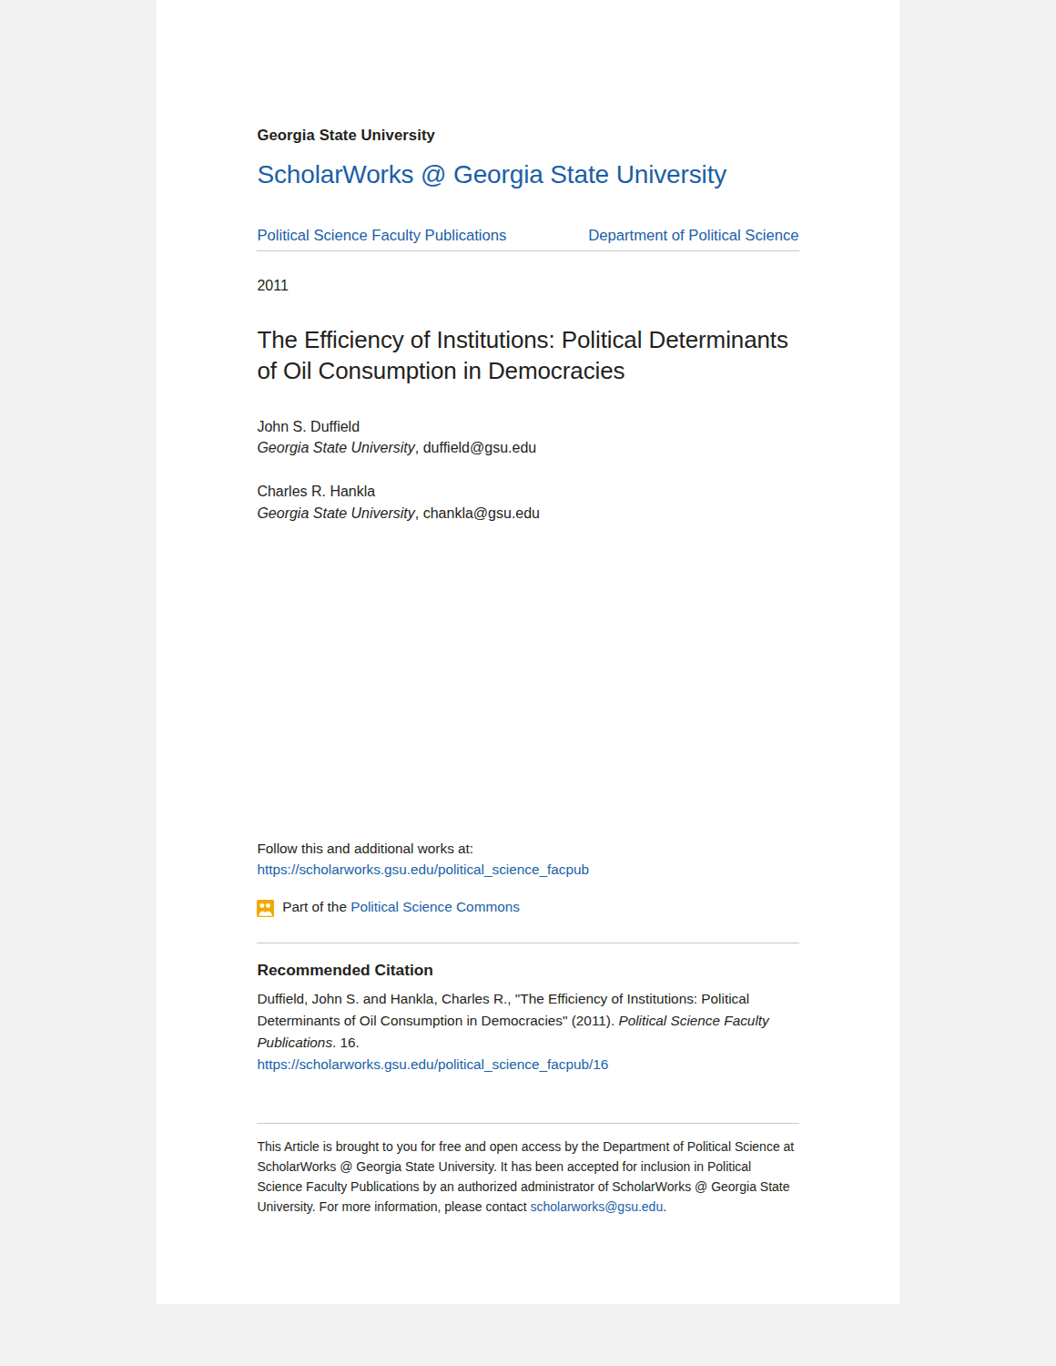Georgia State University
ScholarWorks @ Georgia State University
Political Science Faculty Publications Department of Political Science
2011
The Efficiency of Institutions: Political Determinants of Oil Consumption in Democracies
John S. Duffield Georgia State University, duffield@gsu.edu
Charles R. Hankla Georgia State University, chankla@gsu.edu
Follow this and additional works at: https://scholarworks.gsu.edu/political_science_facpub
Part of the Political Science Commons
Recommended Citation
Duffield, John S. and Hankla, Charles R., "The Efficiency of Institutions: Political Determinants of Oil Consumption in Democracies" (2011). Political Science Faculty Publications. 16.
https://scholarworks.gsu.edu/political_science_facpub/16
This Article is brought to you for free and open access by the Department of Political Science at ScholarWorks @ Georgia State University. It has been accepted for inclusion in Political Science Faculty Publications by an authorized administrator of ScholarWorks @ Georgia State University. For more information, please contact scholarworks@gsu.edu.